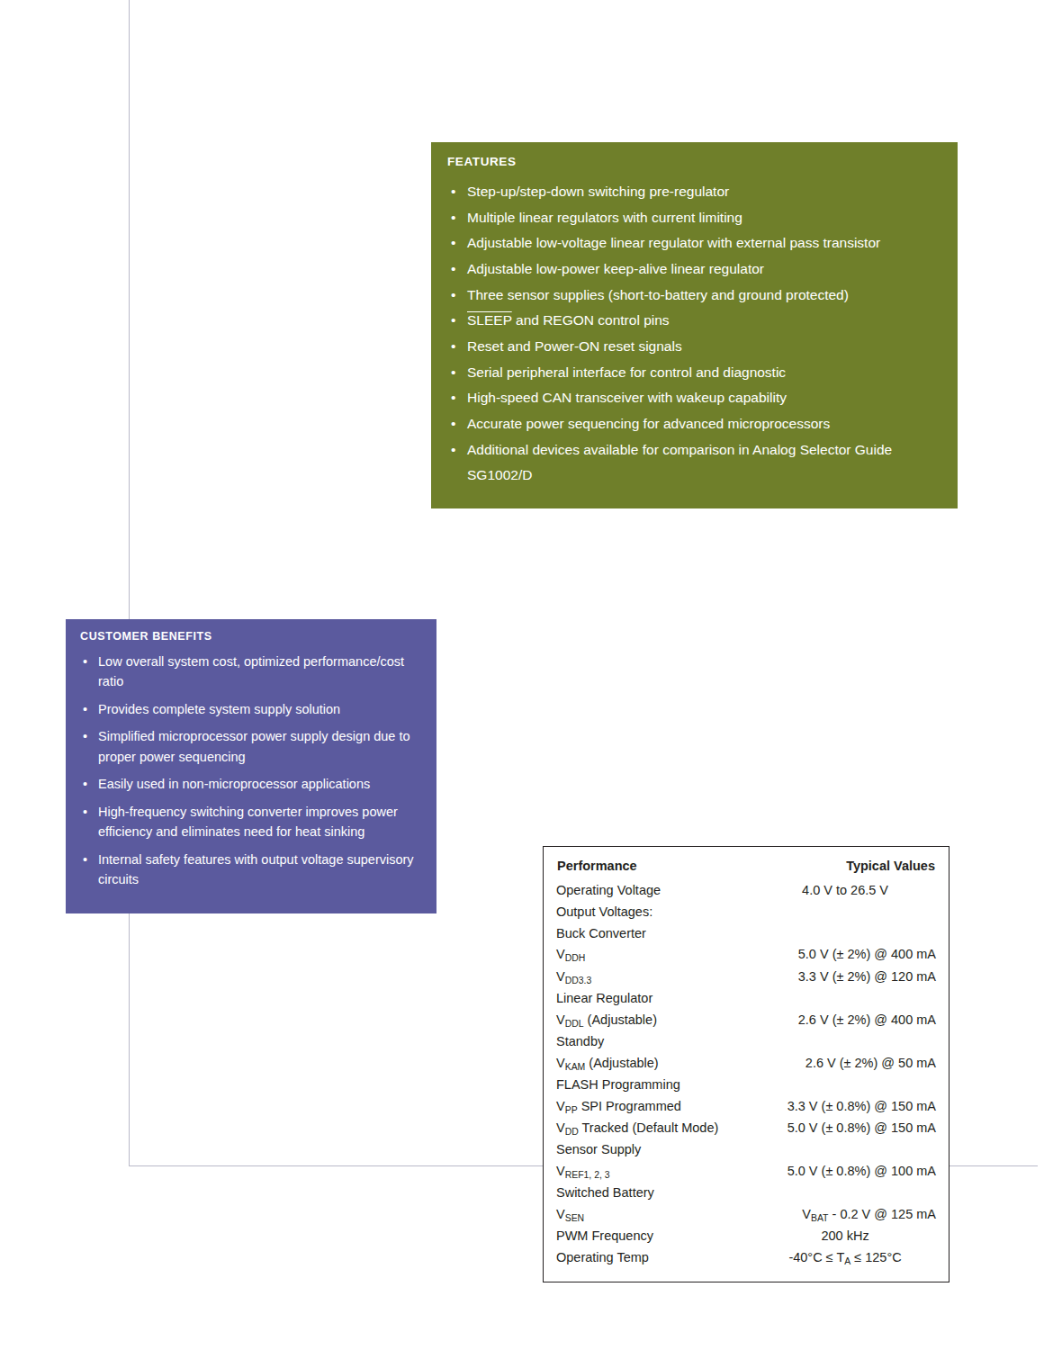FEATURES
Step-up/step-down switching pre-regulator
Multiple linear regulators with current limiting
Adjustable low-voltage linear regulator with external pass transistor
Adjustable low-power keep-alive linear regulator
Three sensor supplies (short-to-battery and ground protected)
SLEEP and REGON control pins
Reset and Power-ON reset signals
Serial peripheral interface for control and diagnostic
High-speed CAN transceiver with wakeup capability
Accurate power sequencing for advanced microprocessors
Additional devices available for comparison in Analog Selector Guide SG1002/D
CUSTOMER BENEFITS
Low overall system cost, optimized performance/cost ratio
Provides complete system supply solution
Simplified microprocessor power supply design due to proper power sequencing
Easily used in non-microprocessor applications
High-frequency switching converter improves power efficiency and eliminates need for heat sinking
Internal safety features with output voltage supervisory circuits
| Performance | Typical Values |
| --- | --- |
| Operating Voltage | 4.0 V to 26.5 V |
| Output Voltages: | |
| Buck Converter | |
| V DDH | 5.0 V (± 2%) @ 400 mA |
| V DD3.3 | 3.3 V (± 2%) @ 120 mA |
| Linear Regulator | |
| V DDL (Adjustable) | 2.6 V (± 2%) @ 400 mA |
| Standby | |
| V KAM (Adjustable) | 2.6 V (± 2%) @ 50 mA |
| FLASH Programming | |
| V PP SPI Programmed | 3.3 V (± 0.8%) @ 150 mA |
| V DD Tracked (Default Mode) | 5.0 V (± 0.8%) @ 150 mA |
| Sensor Supply | |
| V REF1, 2, 3 | 5.0 V (± 0.8%) @ 100 mA |
| Switched Battery | |
| V SEN | V BAT - 0.2 V @ 125 mA |
| PWM Frequency | 200 kHz |
| Operating Temp | -40°C ≤ T A ≤ 125°C |